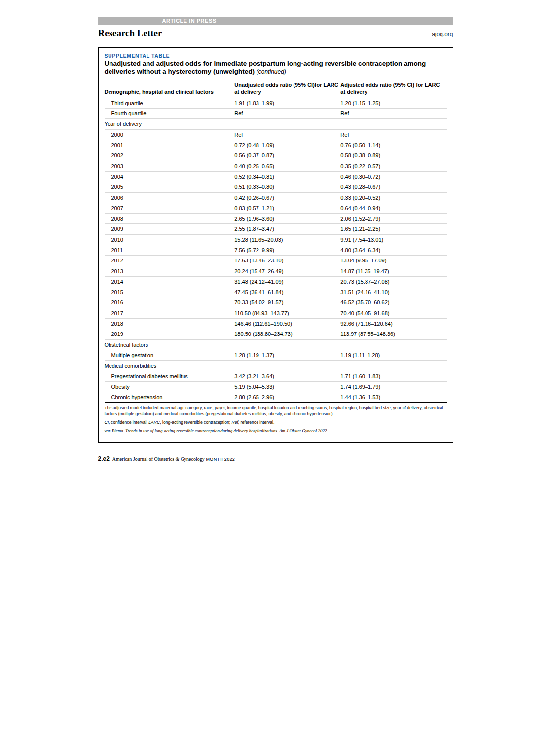ARTICLE IN PRESS
Research Letter
ajog.org
SUPPLEMENTAL TABLE
Unadjusted and adjusted odds for immediate postpartum long-acting reversible contraception among deliveries without a hysterectomy (unweighted) (continued)
| Demographic, hospital and clinical factors | Unadjusted odds ratio (95% CI)for LARC at delivery | Adjusted odds ratio (95% CI) for LARC at delivery |
| --- | --- | --- |
| Third quartile | 1.91 (1.83–1.99) | 1.20 (1.15–1.25) |
| Fourth quartile | Ref | Ref |
| Year of delivery | | |
| 2000 | Ref | Ref |
| 2001 | 0.72 (0.48–1.09) | 0.76 (0.50–1.14) |
| 2002 | 0.56 (0.37–0.87) | 0.58 (0.38–0.89) |
| 2003 | 0.40 (0.25–0.65) | 0.35 (0.22–0.57) |
| 2004 | 0.52 (0.34–0.81) | 0.46 (0.30–0.72) |
| 2005 | 0.51 (0.33–0.80) | 0.43 (0.28–0.67) |
| 2006 | 0.42 (0.26–0.67) | 0.33 (0.20–0.52) |
| 2007 | 0.83 (0.57–1.21) | 0.64 (0.44–0.94) |
| 2008 | 2.65 (1.96–3.60) | 2.06 (1.52–2.79) |
| 2009 | 2.55 (1.87–3.47) | 1.65 (1.21–2.25) |
| 2010 | 15.28 (11.65–20.03) | 9.91 (7.54–13.01) |
| 2011 | 7.56 (5.72–9.99) | 4.80 (3.64–6.34) |
| 2012 | 17.63 (13.46–23.10) | 13.04 (9.95–17.09) |
| 2013 | 20.24 (15.47–26.49) | 14.87 (11.35–19.47) |
| 2014 | 31.48 (24.12–41.09) | 20.73 (15.87–27.08) |
| 2015 | 47.45 (36.41–61.84) | 31.51 (24.16–41.10) |
| 2016 | 70.33 (54.02–91.57) | 46.52 (35.70–60.62) |
| 2017 | 110.50 (84.93–143.77) | 70.40 (54.05–91.68) |
| 2018 | 146.46 (112.61–190.50) | 92.66 (71.16–120.64) |
| 2019 | 180.50 (138.80–234.73) | 113.97 (87.55–148.36) |
| Obstetrical factors | | |
| Multiple gestation | 1.28 (1.19–1.37) | 1.19 (1.11–1.28) |
| Medical comorbidities | | |
| Pregestational diabetes mellitus | 3.42 (3.21–3.64) | 1.71 (1.60–1.83) |
| Obesity | 5.19 (5.04–5.33) | 1.74 (1.69–1.79) |
| Chronic hypertension | 2.80 (2.65–2.96) | 1.44 (1.36–1.53) |
The adjusted model included maternal age category, race, payer, income quartile, hospital location and teaching status, hospital region, hospital bed size, year of delivery, obstetrical factors (multiple gestation) and medical comorbidities (pregestational diabetes mellitus, obesity, and chronic hypertension).
CI, confidence interval; LARC, long-acting reversible contraception; Ref, reference interval.
van Biema. Trends in use of long-acting reversible contraception during delivery hospitalizations. Am J Obstet Gynecol 2022.
2.e2 American Journal of Obstetrics & Gynecology MONTH 2022